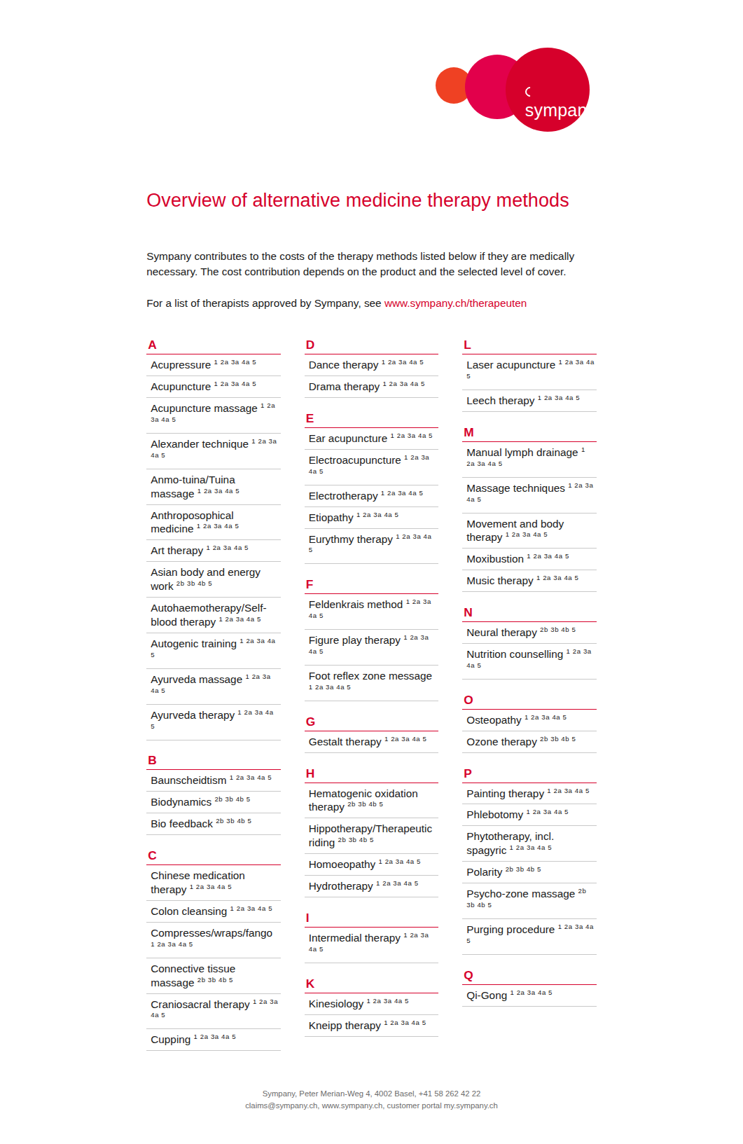sympany
Overview of alternative medicine therapy methods
Sympany contributes to the costs of the therapy methods listed below if they are medically necessary. The cost contribution depends on the product and the selected level of cover.
For a list of therapists approved by Sympany, see www.sympany.ch/therapeuten
A
Acupressure 1 2a 3a 4a 5
Acupuncture 1 2a 3a 4a 5
Acupuncture massage 1 2a 3a 4a 5
Alexander technique 1 2a 3a 4a 5
Anmo-tuina/Tuina massage 1 2a 3a 4a 5
Anthroposophical medicine 1 2a 3a 4a 5
Art therapy 1 2a 3a 4a 5
Asian body and energy work 2b 3b 4b 5
Autohaemotherapy/Self-blood therapy 1 2a 3a 4a 5
Autogenic training 1 2a 3a 4a 5
Ayurveda massage 1 2a 3a 4a 5
Ayurveda therapy 1 2a 3a 4a 5
B
Baunscheidtism 1 2a 3a 4a 5
Biodynamics 2b 3b 4b 5
Bio feedback 2b 3b 4b 5
C
Chinese medication therapy 1 2a 3a 4a 5
Colon cleansing 1 2a 3a 4a 5
Compresses/wraps/fango 1 2a 3a 4a 5
Connective tissue massage 2b 3b 4b 5
Craniosacral therapy 1 2a 3a 4a 5
Cupping 1 2a 3a 4a 5
D
Dance therapy 1 2a 3a 4a 5
Drama therapy 1 2a 3a 4a 5
E
Ear acupuncture 1 2a 3a 4a 5
Electroacupuncture 1 2a 3a 4a 5
Electrotherapy 1 2a 3a 4a 5
Etiopathy 1 2a 3a 4a 5
Eurythmy therapy 1 2a 3a 4a 5
F
Feldenkrais method 1 2a 3a 4a 5
Figure play therapy 1 2a 3a 4a 5
Foot reflex zone message 1 2a 3a 4a 5
G
Gestalt therapy 1 2a 3a 4a 5
H
Hematogenic oxidation therapy 2b 3b 4b 5
Hippotherapy/Therapeutic riding 2b 3b 4b 5
Homoeopathy 1 2a 3a 4a 5
Hydrotherapy 1 2a 3a 4a 5
I
Intermedial therapy 1 2a 3a 4a 5
K
Kinesiology 1 2a 3a 4a 5
Kneipp therapy 1 2a 3a 4a 5
L
Laser acupuncture 1 2a 3a 4a 5
Leech therapy 1 2a 3a 4a 5
M
Manual lymph drainage 1 2a 3a 4a 5
Massage techniques 1 2a 3a 4a 5
Movement and body therapy 1 2a 3a 4a 5
Moxibustion 1 2a 3a 4a 5
Music therapy 1 2a 3a 4a 5
N
Neural therapy 2b 3b 4b 5
Nutrition counselling 1 2a 3a 4a 5
O
Osteopathy 1 2a 3a 4a 5
Ozone therapy 2b 3b 4b 5
P
Painting therapy 1 2a 3a 4a 5
Phlebotomy 1 2a 3a 4a 5
Phytotherapy, incl. spagyric 1 2a 3a 4a 5
Polarity 2b 3b 4b 5
Psycho-zone massage 2b 3b 4b 5
Purging procedure 1 2a 3a 4a 5
Q
Qi-Gong 1 2a 3a 4a 5
Sympany, Peter Merian-Weg 4, 4002 Basel, +41 58 262 42 22
claims@sympany.ch, www.sympany.ch, customer portal my.sympany.ch